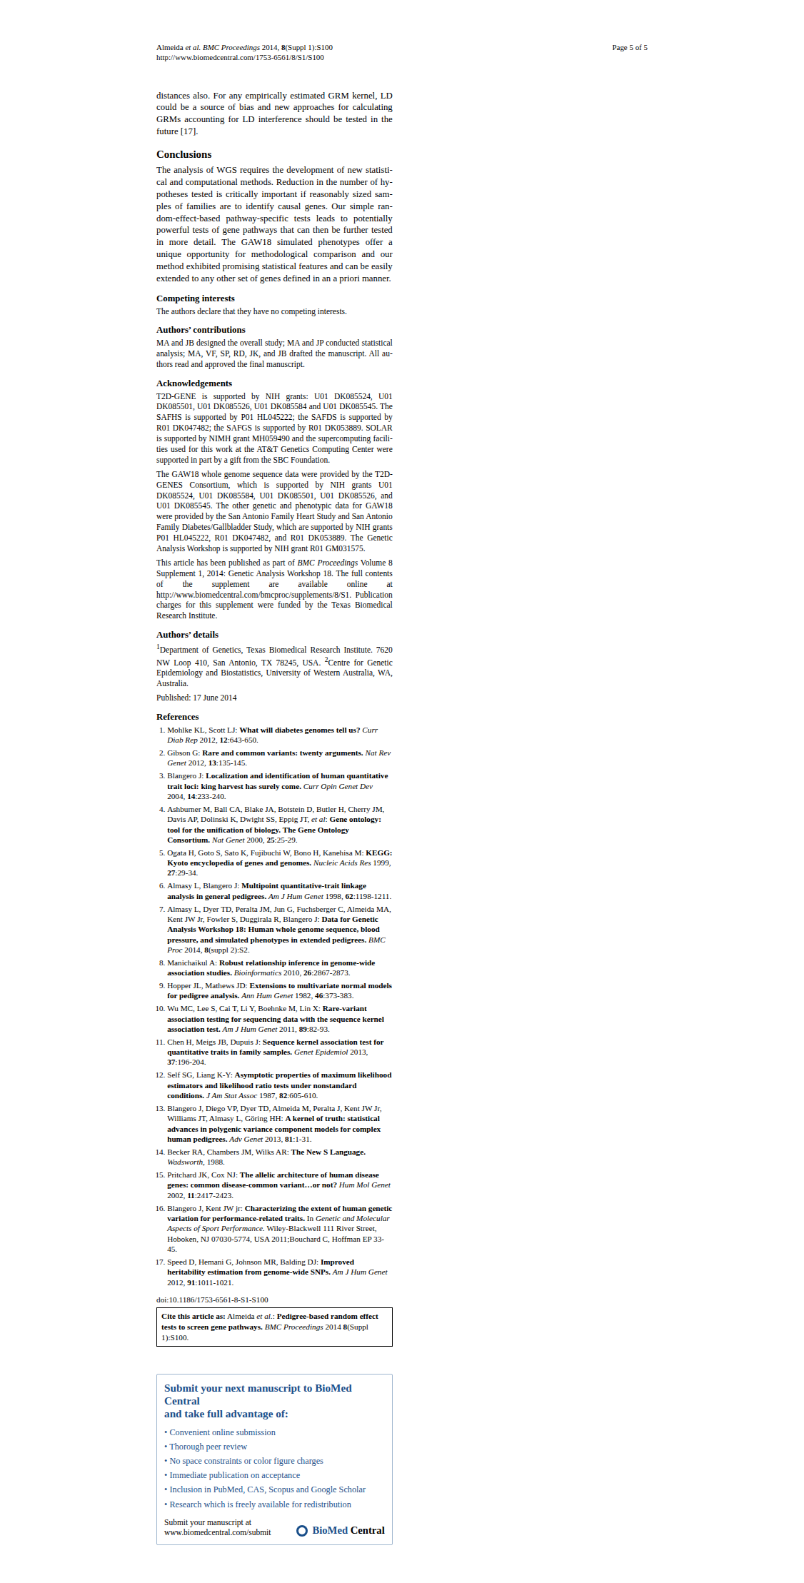Almeida et al. BMC Proceedings 2014, 8(Suppl 1):S100
http://www.biomedcentral.com/1753-6561/8/S1/S100
Page 5 of 5
distances also. For any empirically estimated GRM kernel, LD could be a source of bias and new approaches for calculating GRMs accounting for LD interference should be tested in the future [17].
Conclusions
The analysis of WGS requires the development of new statistical and computational methods. Reduction in the number of hypotheses tested is critically important if reasonably sized samples of families are to identify causal genes. Our simple random-effect-based pathway-specific tests leads to potentially powerful tests of gene pathways that can then be further tested in more detail. The GAW18 simulated phenotypes offer a unique opportunity for methodological comparison and our method exhibited promising statistical features and can be easily extended to any other set of genes defined in an a priori manner.
Competing interests
The authors declare that they have no competing interests.
Authors’ contributions
MA and JB designed the overall study; MA and JP conducted statistical analysis; MA, VF, SP, RD, JK, and JB drafted the manuscript. All authors read and approved the final manuscript.
Acknowledgements
T2D-GENE is supported by NIH grants: U01 DK085524, U01 DK085501, U01 DK085526, U01 DK085584 and U01 DK085545. The SAFHS is supported by P01 HL045222; the SAFDS is supported by R01 DK047482; the SAFGS is supported by R01 DK053889. SOLAR is supported by NIMH grant MH059490 and the supercomputing facilities used for this work at the AT&T Genetics Computing Center were supported in part by a gift from the SBC Foundation.
The GAW18 whole genome sequence data were provided by the T2D-GENES Consortium, which is supported by NIH grants U01 DK085524, U01 DK085584, U01 DK085501, U01 DK085526, and U01 DK085545. The other genetic and phenotypic data for GAW18 were provided by the San Antonio Family Heart Study and San Antonio Family Diabetes/Gallbladder Study, which are supported by NIH grants P01 HL045222, R01 DK047482, and R01 DK053889. The Genetic Analysis Workshop is supported by NIH grant R01 GM031575.
This article has been published as part of BMC Proceedings Volume 8 Supplement 1, 2014: Genetic Analysis Workshop 18. The full contents of the supplement are available online at http://www.biomedcentral.com/bmcproc/supplements/8/S1. Publication charges for this supplement were funded by the Texas Biomedical Research Institute.
Authors’ details
1Department of Genetics, Texas Biomedical Research Institute. 7620 NW Loop 410, San Antonio, TX 78245, USA. 2Centre for Genetic Epidemiology and Biostatistics, University of Western Australia, WA, Australia.
Published: 17 June 2014
References
Mohlke KL, Scott LJ: What will diabetes genomes tell us? Curr Diab Rep 2012, 12:643-650.
Gibson G: Rare and common variants: twenty arguments. Nat Rev Genet 2012, 13:135-145.
Blangero J: Localization and identification of human quantitative trait loci: king harvest has surely come. Curr Opin Genet Dev 2004, 14:233-240.
Ashburner M, Ball CA, Blake JA, Botstein D, Butler H, Cherry JM, Davis AP, Dolinski K, Dwight SS, Eppig JT, et al: Gene ontology: tool for the unification of biology. The Gene Ontology Consortium. Nat Genet 2000, 25:25-29.
Ogata H, Goto S, Sato K, Fujibuchi W, Bono H, Kanehisa M: KEGG: Kyoto encyclopedia of genes and genomes. Nucleic Acids Res 1999, 27:29-34.
Almasy L, Blangero J: Multipoint quantitative-trait linkage analysis in general pedigrees. Am J Hum Genet 1998, 62:1198-1211.
Almasy L, Dyer TD, Peralta JM, Jun G, Fuchsberger C, Almeida MA, Kent JW Jr, Fowler S, Duggirala R, Blangero J: Data for Genetic Analysis Workshop 18: Human whole genome sequence, blood pressure, and simulated phenotypes in extended pedigrees. BMC Proc 2014, 8(suppl 2):S2.
Manichaikul A: Robust relationship inference in genome-wide association studies. Bioinformatics 2010, 26:2867-2873.
Hopper JL, Mathews JD: Extensions to multivariate normal models for pedigree analysis. Ann Hum Genet 1982, 46:373-383.
Wu MC, Lee S, Cai T, Li Y, Boehnke M, Lin X: Rare-variant association testing for sequencing data with the sequence kernel association test. Am J Hum Genet 2011, 89:82-93.
Chen H, Meigs JB, Dupuis J: Sequence kernel association test for quantitative traits in family samples. Genet Epidemiol 2013, 37:196-204.
Self SG, Liang K-Y: Asymptotic properties of maximum likelihood estimators and likelihood ratio tests under nonstandard conditions. J Am Stat Assoc 1987, 82:605-610.
Blangero J, Diego VP, Dyer TD, Almeida M, Peralta J, Kent JW Jr, Williams JT, Almasy L, Göring HH: A kernel of truth: statistical advances in polygenic variance component models for complex human pedigrees. Adv Genet 2013, 81:1-31.
Becker RA, Chambers JM, Wilks AR: The New S Language. Wadsworth, 1988.
Pritchard JK, Cox NJ: The allelic architecture of human disease genes: common disease-common variant…or not? Hum Mol Genet 2002, 11:2417-2423.
Blangero J, Kent JW jr: Characterizing the extent of human genetic variation for performance-related traits. In Genetic and Molecular Aspects of Sport Performance. Wiley-Blackwell 111 River Street, Hoboken, NJ 07030-5774, USA 2011;Bouchard C, Hoffman EP 33-45.
Speed D, Hemani G, Johnson MR, Balding DJ: Improved heritability estimation from genome-wide SNPs. Am J Hum Genet 2012, 91:1011-1021.
doi:10.1186/1753-6561-8-S1-S100
Cite this article as: Almeida et al.: Pedigree-based random effect tests to screen gene pathways. BMC Proceedings 2014 8(Suppl 1):S100.
Submit your next manuscript to BioMed Central
and take full advantage of:
Convenient online submission
Thorough peer review
No space constraints or color figure charges
Immediate publication on acceptance
Inclusion in PubMed, CAS, Scopus and Google Scholar
Research which is freely available for redistribution
Submit your manuscript at
www.biomedcentral.com/submit
BioMed Central